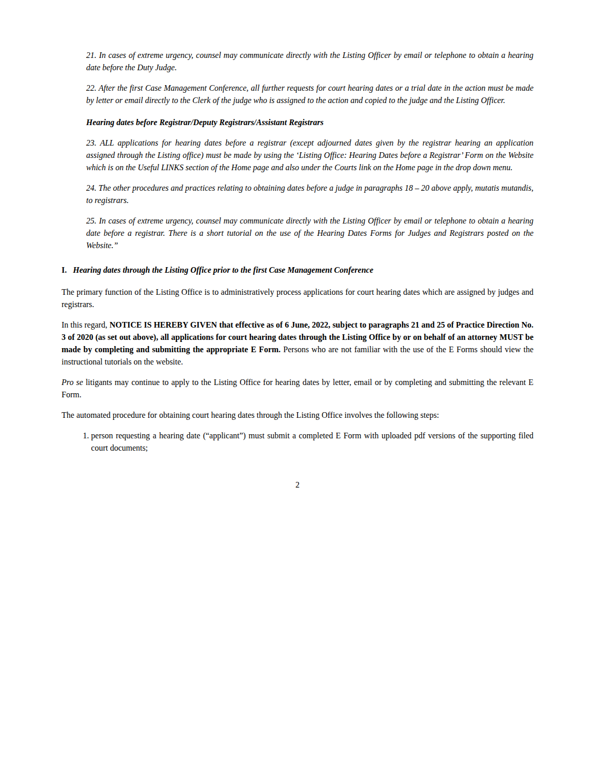21. In cases of extreme urgency, counsel may communicate directly with the Listing Officer by email or telephone to obtain a hearing date before the Duty Judge.
22. After the first Case Management Conference, all further requests for court hearing dates or a trial date in the action must be made by letter or email directly to the Clerk of the judge who is assigned to the action and copied to the judge and the Listing Officer.
Hearing dates before Registrar/Deputy Registrars/Assistant Registrars
23. ALL applications for hearing dates before a registrar (except adjourned dates given by the registrar hearing an application assigned through the Listing office) must be made by using the ‘Listing Office: Hearing Dates before a Registrar’ Form on the Website which is on the Useful LINKS section of the Home page and also under the Courts link on the Home page in the drop down menu.
24. The other procedures and practices relating to obtaining dates before a judge in paragraphs 18 – 20 above apply, mutatis mutandis, to registrars.
25. In cases of extreme urgency, counsel may communicate directly with the Listing Officer by email or telephone to obtain a hearing date before a registrar. There is a short tutorial on the use of the Hearing Dates Forms for Judges and Registrars posted on the Website.”
I. Hearing dates through the Listing Office prior to the first Case Management Conference
The primary function of the Listing Office is to administratively process applications for court hearing dates which are assigned by judges and registrars.
In this regard, NOTICE IS HEREBY GIVEN that effective as of 6 June, 2022, subject to paragraphs 21 and 25 of Practice Direction No. 3 of 2020 (as set out above), all applications for court hearing dates through the Listing Office by or on behalf of an attorney MUST be made by completing and submitting the appropriate E Form. Persons who are not familiar with the use of the E Forms should view the instructional tutorials on the website.
Pro se litigants may continue to apply to the Listing Office for hearing dates by letter, email or by completing and submitting the relevant E Form.
The automated procedure for obtaining court hearing dates through the Listing Office involves the following steps:
person requesting a hearing date (“applicant”) must submit a completed E Form with uploaded pdf versions of the supporting filed court documents;
2